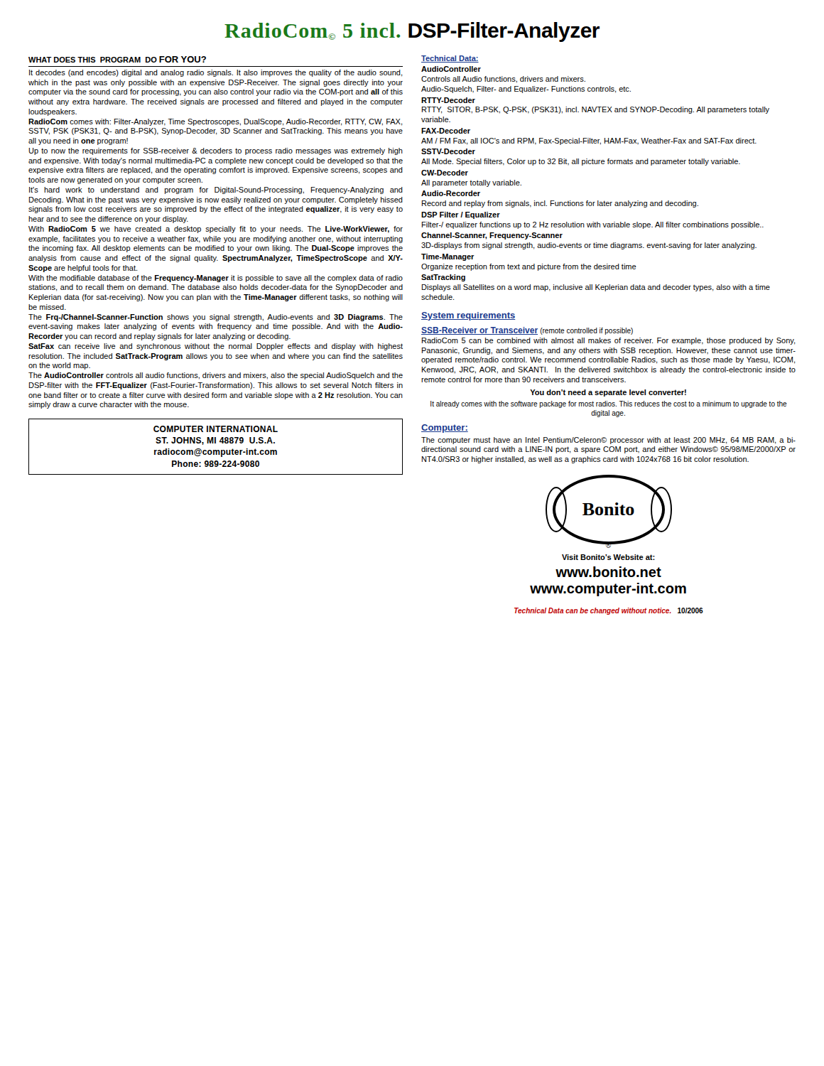RadioCom© 5 incl. DSP-Filter-Analyzer
What does this Program do for you?
It decodes (and encodes) digital and analog radio signals. It also improves the quality of the audio sound, which in the past was only possible with an expensive DSP-Receiver. The signal goes directly into your computer via the sound card for processing, you can also control your radio via the COM-port and all of this without any extra hardware. The received signals are processed and filtered and played in the computer loudspeakers.
RadioCom comes with: Filter-Analyzer, Time Spectroscopes, DualScope, Audio-Recorder, RTTY, CW, FAX, SSTV, PSK (PSK31, Q- and B-PSK), Synop-Decoder, 3D Scanner and SatTracking. This means you have all you need in one program!
Up to now the requirements for SSB-receiver & decoders to process radio messages was extremely high and expensive. With today's normal multimedia-PC a complete new concept could be developed so that the expensive extra filters are replaced, and the operating comfort is improved. Expensive screens, scopes and tools are now generated on your computer screen.
It's hard work to understand and program for Digital-Sound-Processing, Frequency-Analyzing and Decoding. What in the past was very expensive is now easily realized on your computer. Completely hissed signals from low cost receivers are so improved by the effect of the integrated equalizer, it is very easy to hear and to see the difference on your display.
With RadioCom 5 we have created a desktop specially fit to your needs. The Live-WorkViewer, for example, facilitates you to receive a weather fax, while you are modifying another one, without interrupting the incoming fax. All desktop elements can be modified to your own liking. The Dual-Scope improves the analysis from cause and effect of the signal quality. SpectrumAnalyzer, TimeSpectroScope and X/Y-Scope are helpful tools for that.
With the modifiable database of the Frequency-Manager it is possible to save all the complex data of radio stations, and to recall them on demand. The database also holds decoder-data for the SynopDecoder and Keplerian data (for sat-receiving). Now you can plan with the Time-Manager different tasks, so nothing will be missed.
The Frq-/Channel-Scanner-Function shows you signal strength, Audio-events and 3D Diagrams. The event-saving makes later analyzing of events with frequency and time possible. And with the Audio-Recorder you can record and replay signals for later analyzing or decoding.
SatFax can receive live and synchronous without the normal Doppler effects and display with highest resolution. The included SatTrack-Program allows you to see when and where you can find the satellites on the world map.
The AudioController controls all audio functions, drivers and mixers, also the special AudioSquelch and the DSP-filter with the FFT-Equalizer (Fast-Fourier-Transformation). This allows to set several Notch filters in one band filter or to create a filter curve with desired form and variable slope with a 2 Hz resolution. You can simply draw a curve character with the mouse.
COMPUTER INTERNATIONAL
ST. JOHNS, MI 48879 U.S.A.
radiocom@computer-int.com
Phone: 989-224-9080
Technical Data:
AudioController
Controls all Audio functions, drivers and mixers.
Audio-Squelch, Filter- and Equalizer- Functions controls, etc.
RTTY-Decoder
RTTY, SITOR, B-PSK, Q-PSK, (PSK31), incl. NAVTEX and SYNOP-Decoding. All parameters totally variable.
FAX-Decoder
AM / FM Fax, all IOC's and RPM, Fax-Special-Filter, HAM-Fax, Weather-Fax and SAT-Fax direct.
SSTV-Decoder
All Mode. Special filters, Color up to 32 Bit, all picture formats and parameter totally variable.
CW-Decoder
All parameter totally variable.
Audio-Recorder
Record and replay from signals, incl. Functions for later analyzing and decoding.
DSP Filter / Equalizer
Filter-/ equalizer functions up to 2 Hz resolution with variable slope. All filter combinations possible..
Channel-Scanner, Frequency-Scanner
3D-displays from signal strength, audio-events or time diagrams. event-saving for later analyzing.
Time-Manager
Organize reception from text and picture from the desired time
SatTracking
Displays all Satellites on a word map, inclusive all Keplerian data and decoder types, also with a time schedule.
System requirements
SSB-Receiver or Transceiver (remote controlled if possible)
RadioCom 5 can be combined with almost all makes of receiver. For example, those produced by Sony, Panasonic, Grundig, and Siemens, and any others with SSB reception. However, these cannot use timer-operated remote/radio control. We recommend controllable Radios, such as those made by Yaesu, ICOM, Kenwood, JRC, AOR, and SKANTI. In the delivered switchbox is already the control-electronic inside to remote control for more than 90 receivers and transceivers.
You don’t need a separate level converter!
It already comes with the software package for most radios. This reduces the cost to a minimum to upgrade to the digital age.
Computer:
The computer must have an Intel Pentium/Celeron© processor with at least 200 MHz, 64 MB RAM, a bi-directional sound card with a LINE-IN port, a spare COM port, and either Windows© 95/98/ME/2000/XP or NT4.0/SR3 or higher installed, as well as a graphics card with 1024x768 16 bit color resolution.
Bonito
®
Visit Bonito’s Website at:
www.bonito.net
www.computer-int.com
Technical Data can be changed without notice. 10/2006